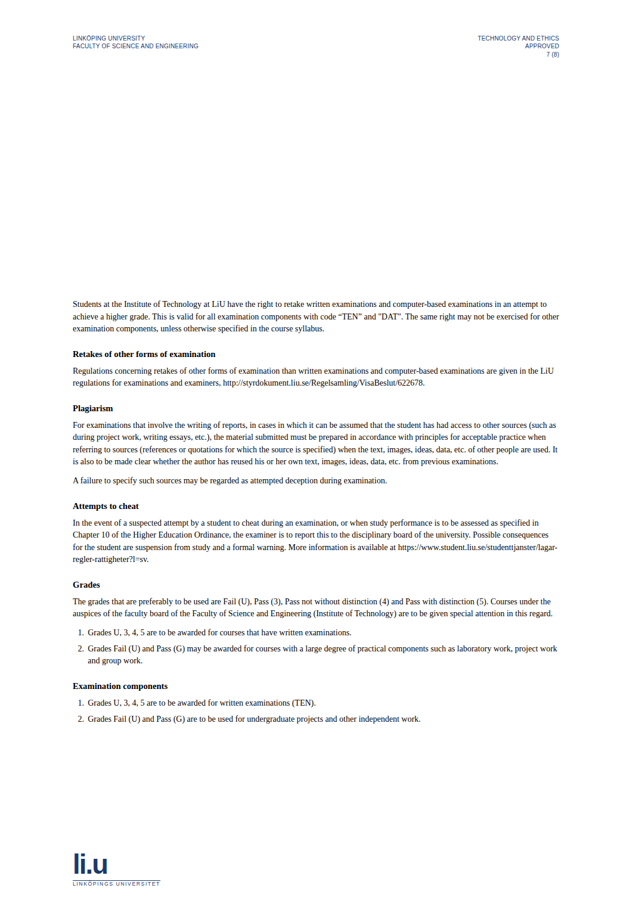LINKÖPING UNIVERSITY
FACULTY OF SCIENCE AND ENGINEERING
TECHNOLOGY AND ETHICS
APPROVED
7 (8)
Students at the Institute of Technology at LiU have the right to retake written examinations and computer-based examinations in an attempt to achieve a higher grade. This is valid for all examination components with code “TEN” and "DAT". The same right may not be exercised for other examination components, unless otherwise specified in the course syllabus.
Retakes of other forms of examination
Regulations concerning retakes of other forms of examination than written examinations and computer-based examinations are given in the LiU regulations for examinations and examiners, http://styrdokument.liu.se/Regelsamling/VisaBeslut/622678.
Plagiarism
For examinations that involve the writing of reports, in cases in which it can be assumed that the student has had access to other sources (such as during project work, writing essays, etc.), the material submitted must be prepared in accordance with principles for acceptable practice when referring to sources (references or quotations for which the source is specified) when the text, images, ideas, data, etc. of other people are used. It is also to be made clear whether the author has reused his or her own text, images, ideas, data, etc. from previous examinations.
A failure to specify such sources may be regarded as attempted deception during examination.
Attempts to cheat
In the event of a suspected attempt by a student to cheat during an examination, or when study performance is to be assessed as specified in Chapter 10 of the Higher Education Ordinance, the examiner is to report this to the disciplinary board of the university. Possible consequences for the student are suspension from study and a formal warning. More information is available at https://www.student.liu.se/studenttjanster/lagar-regler-rattigheter?l=sv.
Grades
The grades that are preferably to be used are Fail (U), Pass (3), Pass not without distinction (4) and Pass with distinction (5). Courses under the auspices of the faculty board of the Faculty of Science and Engineering (Institute of Technology) are to be given special attention in this regard.
Grades U, 3, 4, 5 are to be awarded for courses that have written examinations.
Grades Fail (U) and Pass (G) may be awarded for courses with a large degree of practical components such as laboratory work, project work and group work.
Examination components
Grades U, 3, 4, 5 are to be awarded for written examinations (TEN).
Grades Fail (U) and Pass (G) are to be used for undergraduate projects and other independent work.
li. u
LINKÖPINGS UNIVERSITET